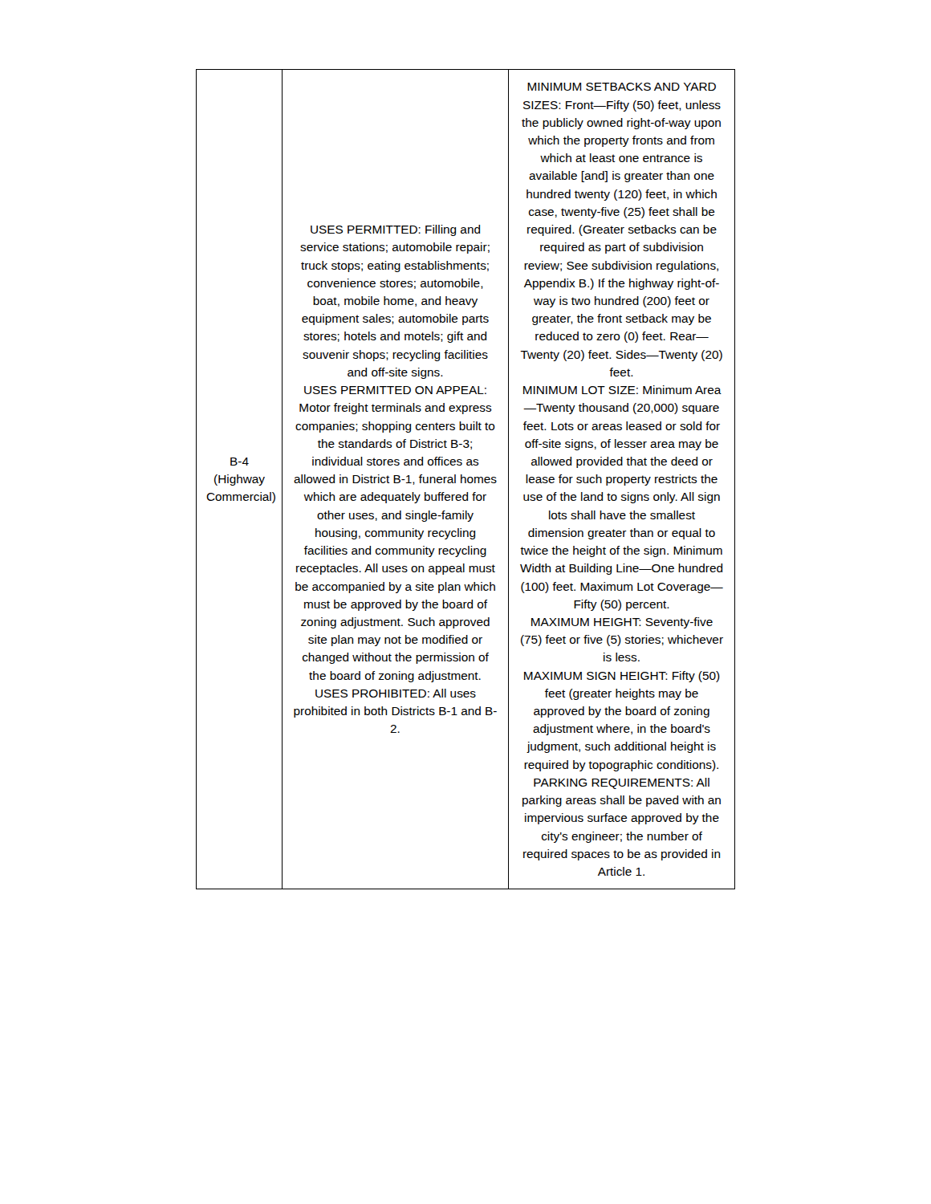| B-4 (Highway Commercial) | USES PERMITTED: Filling and service stations; automobile repair; truck stops; eating establishments; convenience stores; automobile, boat, mobile home, and heavy equipment sales; automobile parts stores; hotels and motels; gift and souvenir shops; recycling facilities and off-site signs. USES PERMITTED ON APPEAL: Motor freight terminals and express companies; shopping centers built to the standards of District B-3; individual stores and offices as allowed in District B-1, funeral homes which are adequately buffered for other uses, and single-family housing, community recycling facilities and community recycling receptacles. All uses on appeal must be accompanied by a site plan which must be approved by the board of zoning adjustment. Such approved site plan may not be modified or changed without the permission of the board of zoning adjustment. USES PROHIBITED: All uses prohibited in both Districts B-1 and B-2. | MINIMUM SETBACKS AND YARD SIZES: Front—Fifty (50) feet, unless the publicly owned right-of-way upon which the property fronts and from which at least one entrance is available [and] is greater than one hundred twenty (120) feet, in which case, twenty-five (25) feet shall be required. (Greater setbacks can be required as part of subdivision review; See subdivision regulations, Appendix B.) If the highway right-of-way is two hundred (200) feet or greater, the front setback may be reduced to zero (0) feet. Rear—Twenty (20) feet. Sides—Twenty (20) feet. MINIMUM LOT SIZE: Minimum Area—Twenty thousand (20,000) square feet. Lots or areas leased or sold for off-site signs, of lesser area may be allowed provided that the deed or lease for such property restricts the use of the land to signs only. All sign lots shall have the smallest dimension greater than or equal to twice the height of the sign. Minimum Width at Building Line—One hundred (100) feet. Maximum Lot Coverage—Fifty (50) percent. MAXIMUM HEIGHT: Seventy-five (75) feet or five (5) stories; whichever is less. MAXIMUM SIGN HEIGHT: Fifty (50) feet (greater heights may be approved by the board of zoning adjustment where, in the board's judgment, such additional height is required by topographic conditions). PARKING REQUIREMENTS: All parking areas shall be paved with an impervious surface approved by the city's engineer; the number of required spaces to be as provided in Article 1. |